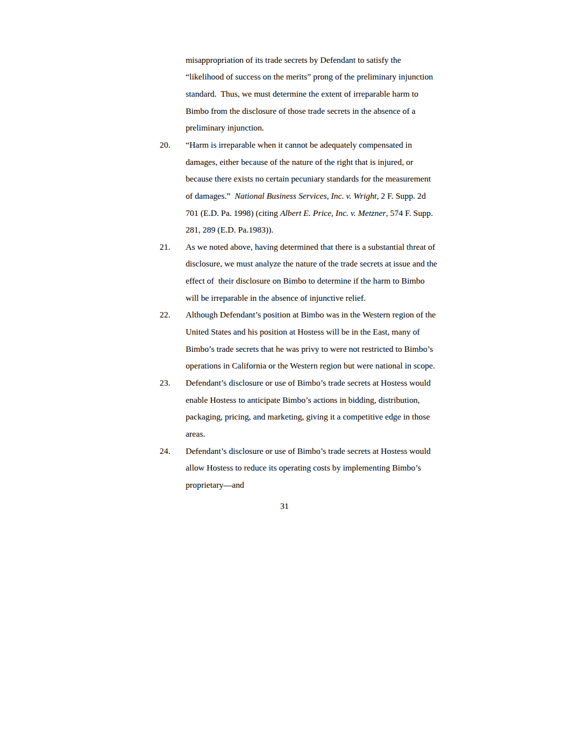misappropriation of its trade secrets by Defendant to satisfy the “likelihood of success on the merits” prong of the preliminary injunction standard. Thus, we must determine the extent of irreparable harm to Bimbo from the disclosure of those trade secrets in the absence of a preliminary injunction.
20. “Harm is irreparable when it cannot be adequately compensated in damages, either because of the nature of the right that is injured, or because there exists no certain pecuniary standards for the measurement of damages.” National Business Services, Inc. v. Wright, 2 F. Supp. 2d 701 (E.D. Pa. 1998) (citing Albert E. Price, Inc. v. Metzner, 574 F. Supp. 281, 289 (E.D. Pa.1983)).
21. As we noted above, having determined that there is a substantial threat of disclosure, we must analyze the nature of the trade secrets at issue and the effect of their disclosure on Bimbo to determine if the harm to Bimbo will be irreparable in the absence of injunctive relief.
22. Although Defendant’s position at Bimbo was in the Western region of the United States and his position at Hostess will be in the East, many of Bimbo’s trade secrets that he was privy to were not restricted to Bimbo’s operations in California or the Western region but were national in scope.
23. Defendant’s disclosure or use of Bimbo’s trade secrets at Hostess would enable Hostess to anticipate Bimbo’s actions in bidding, distribution, packaging, pricing, and marketing, giving it a competitive edge in those areas.
24. Defendant’s disclosure or use of Bimbo’s trade secrets at Hostess would allow Hostess to reduce its operating costs by implementing Bimbo’s proprietary—and
31